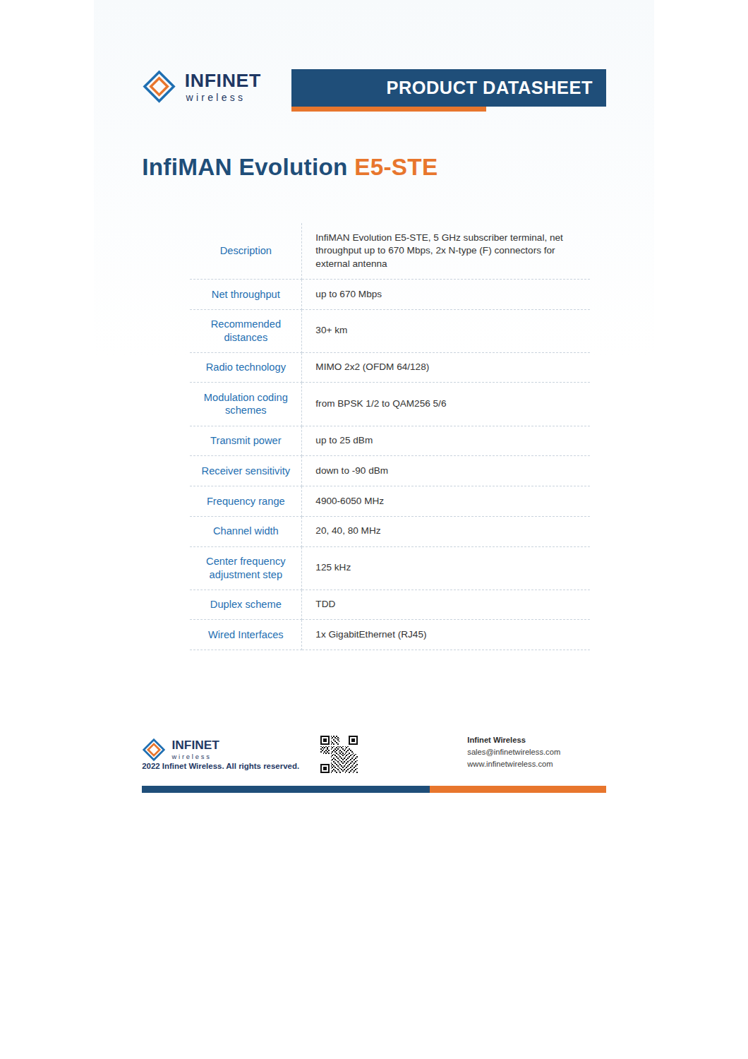INFINET
wireless
PRODUCT DATASHEET
InfiMAN Evolution E5-STE
| Description | InfiMAN Evolution E5-STE, 5 GHz subscriber terminal, net throughput up to 670 Mbps, 2x N-type (F) connectors for external antenna |
| Net throughput | up to 670 Mbps |
| Recommended distances | 30+ km |
| Radio technology | MIMO 2x2 (OFDM 64/128) |
| Modulation coding schemes | from BPSK 1/2 to QAM256 5/6 |
| Transmit power | up to 25 dBm |
| Receiver sensitivity | down to -90 dBm |
| Frequency range | 4900-6050 MHz |
| Channel width | 20, 40, 80 MHz |
| Center frequency adjustment step | 125 kHz |
| Duplex scheme | TDD |
| Wired Interfaces | 1x GigabitEthernet (RJ45) |
INFINET
wireless
2022 Infinet Wireless. All rights reserved.
Infinet Wireless
sales@infinetwireless.com
www.infinetwireless.com